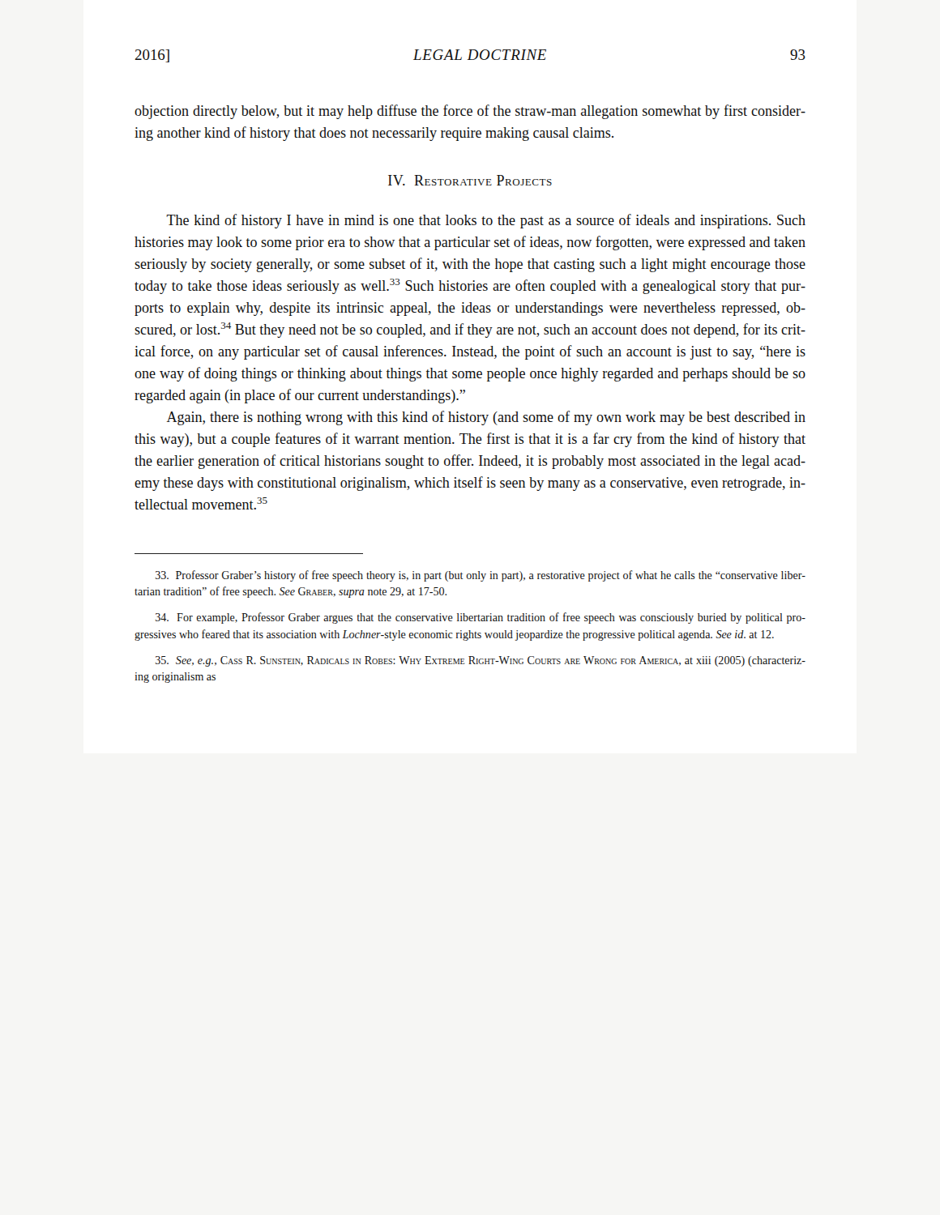2016] Legal Doctrine 93
objection directly below, but it may help diffuse the force of the straw-man allegation somewhat by first considering another kind of history that does not necessarily require making causal claims.
IV. Restorative Projects
The kind of history I have in mind is one that looks to the past as a source of ideals and inspirations. Such histories may look to some prior era to show that a particular set of ideas, now forgotten, were expressed and taken seriously by society generally, or some subset of it, with the hope that casting such a light might encourage those today to take those ideas seriously as well.33 Such histories are often coupled with a genealogical story that purports to explain why, despite its intrinsic appeal, the ideas or understandings were nevertheless repressed, obscured, or lost.34 But they need not be so coupled, and if they are not, such an account does not depend, for its critical force, on any particular set of causal inferences. Instead, the point of such an account is just to say, “here is one way of doing things or thinking about things that some people once highly regarded and perhaps should be so regarded again (in place of our current understandings).”
Again, there is nothing wrong with this kind of history (and some of my own work may be best described in this way), but a couple features of it warrant mention. The first is that it is a far cry from the kind of history that the earlier generation of critical historians sought to offer. Indeed, it is probably most associated in the legal academy these days with constitutional originalism, which itself is seen by many as a conservative, even retrograde, intellectual movement.35
33. Professor Graber’s history of free speech theory is, in part (but only in part), a restorative project of what he calls the “conservative libertarian tradition” of free speech. See Graber, supra note 29, at 17-50.
34. For example, Professor Graber argues that the conservative libertarian tradition of free speech was consciously buried by political progressives who feared that its association with Lochner-style economic rights would jeopardize the progressive political agenda. See id. at 12.
35. See, e.g., Cass R. Sunstein, Radicals in Robes: Why Extreme Right-Wing Courts are Wrong for America, at xiii (2005) (characterizing originalism as